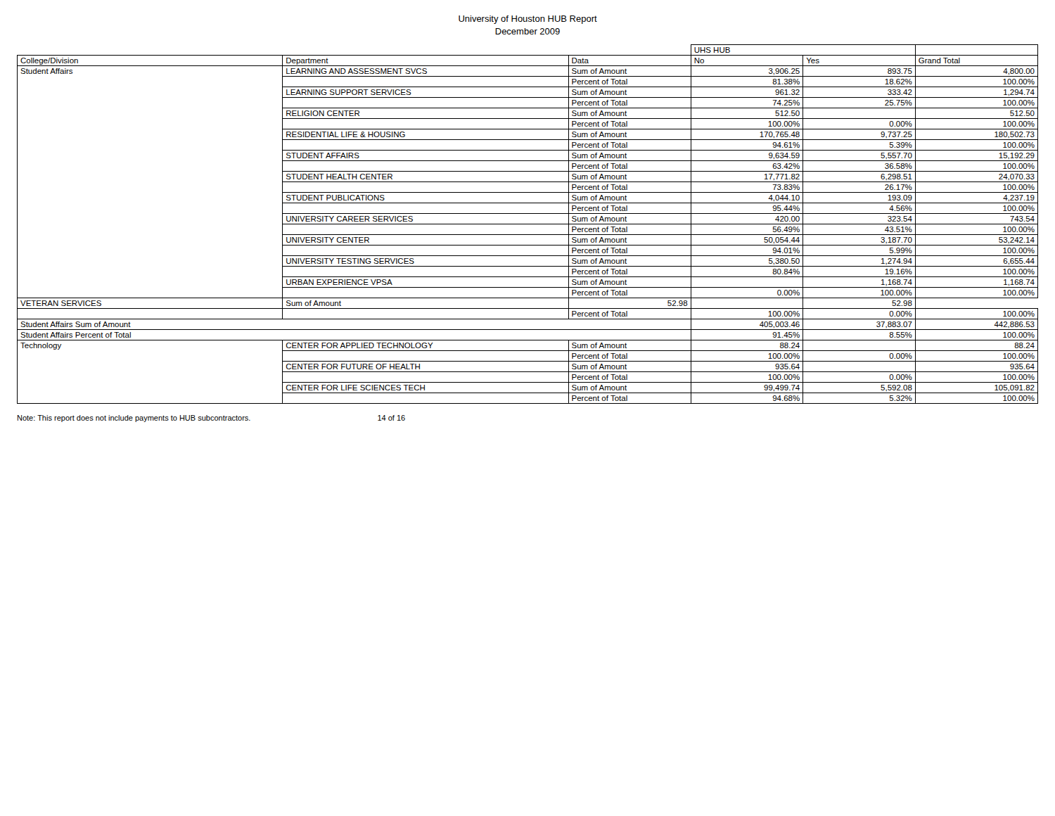University of Houston HUB Report
December 2009
| | | | UHS HUB | |
| College/Division | Department | Data | No | Yes | Grand Total |
| Student Affairs | LEARNING AND ASSESSMENT SVCS | Sum of Amount | 3,906.25 | 893.75 | 4,800.00 |
| | Percent of Total | 81.38% | 18.62% | 100.00% |
| LEARNING SUPPORT SERVICES | Sum of Amount | 961.32 | 333.42 | 1,294.74 |
| | Percent of Total | 74.25% | 25.75% | 100.00% |
| RELIGION CENTER | Sum of Amount | 512.50 | | 512.50 |
| | Percent of Total | 100.00% | 0.00% | 100.00% |
| RESIDENTIAL LIFE & HOUSING | Sum of Amount | 170,765.48 | 9,737.25 | 180,502.73 |
| | Percent of Total | 94.61% | 5.39% | 100.00% |
| STUDENT AFFAIRS | Sum of Amount | 9,634.59 | 5,557.70 | 15,192.29 |
| | Percent of Total | 63.42% | 36.58% | 100.00% |
| STUDENT HEALTH CENTER | Sum of Amount | 17,771.82 | 6,298.51 | 24,070.33 |
| | Percent of Total | 73.83% | 26.17% | 100.00% |
| STUDENT PUBLICATIONS | Sum of Amount | 4,044.10 | 193.09 | 4,237.19 |
| | Percent of Total | 95.44% | 4.56% | 100.00% |
| UNIVERSITY CAREER SERVICES | Sum of Amount | 420.00 | 323.54 | 743.54 |
| | Percent of Total | 56.49% | 43.51% | 100.00% |
| UNIVERSITY CENTER | Sum of Amount | 50,054.44 | 3,187.70 | 53,242.14 |
| | Percent of Total | 94.01% | 5.99% | 100.00% |
| UNIVERSITY TESTING SERVICES | Sum of Amount | 5,380.50 | 1,274.94 | 6,655.44 |
| | Percent of Total | 80.84% | 19.16% | 100.00% |
| URBAN EXPERIENCE VPSA | Sum of Amount | | 1,168.74 | 1,168.74 |
| | Percent of Total | 0.00% | 100.00% | 100.00% |
| VETERAN SERVICES | Sum of Amount | 52.98 | | 52.98 |
| | | Percent of Total | 100.00% | 0.00% | 100.00% |
| Student Affairs Sum of Amount | 405,003.46 | 37,883.07 | 442,886.53 |
| Student Affairs Percent of Total | 91.45% | 8.55% | 100.00% |
| Technology | CENTER FOR APPLIED TECHNOLOGY | Sum of Amount | 88.24 | | 88.24 |
| | Percent of Total | 100.00% | 0.00% | 100.00% |
| CENTER FOR FUTURE OF HEALTH | Sum of Amount | 935.64 | | 935.64 |
| | Percent of Total | 100.00% | 0.00% | 100.00% |
| CENTER FOR LIFE SCIENCES TECH | Sum of Amount | 99,499.74 | 5,592.08 | 105,091.82 |
| | Percent of Total | 94.68% | 5.32% | 100.00% |
Note: This report does not include payments to HUB subcontractors.
14 of 16